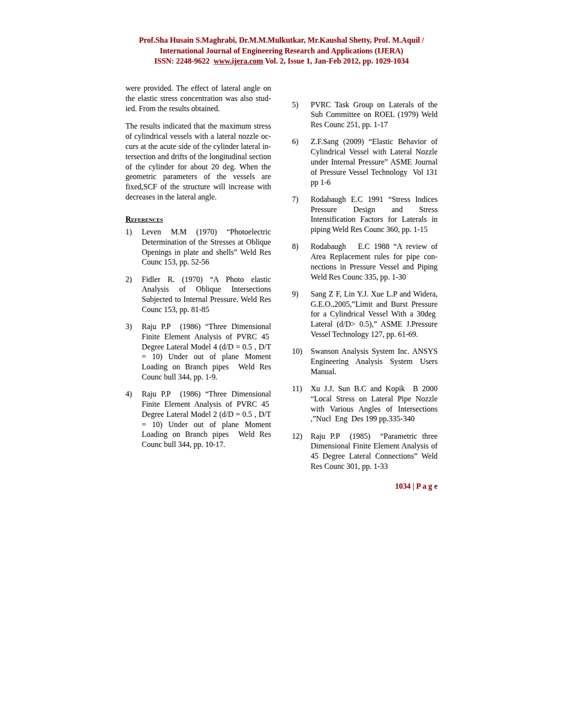Prof.Sha Husain S.Maghrabi, Dr.M.M.Mulkutkar, Mr.Kaushal Shetty, Prof. M.Aquil /
International Journal of Engineering Research and Applications (IJERA)
ISSN: 2248-9622 www.ijera.com Vol. 2, Issue 1, Jan-Feb 2012, pp. 1029-1034
were provided. The effect of lateral angle on the elastic stress concentration was also studied. From the results obtained.
The results indicated that the maximum stress of cylindrical vessels with a lateral nozzle occurs at the acute side of the cylinder lateral intersection and drifts of the longitudinal section of the cylinder for about 20 deg. When the geometric parameters of the vessels are fixed,SCF of the structure will increase with decreases in the lateral angle.
References
1) Leven M.M (1970) “Photoelectric Determination of the Stresses at Oblique Openings in plate and shells” Weld Res Counc 153, pp. 52-56
2) Fidler R. (1970) “A Photo elastic Analysis of Oblique Intersections Subjected to Internal Pressure. Weld Res Counc 153, pp. 81-85
3) Raju P.P (1986) “Three Dimensional Finite Element Analysis of PVRC 45 Degree Lateral Model 4 (d/D = 0.5 , D/T = 10) Under out of plane Moment Loading on Branch pipes Weld Res Counc bull 344, pp. 1-9.
4) Raju P.P (1986) “Three Dimensional Finite Element Analysis of PVRC 45 Degree Lateral Model 2 (d/D = 0.5 , D/T = 10) Under out of plane Moment Loading on Branch pipes Weld Res Counc bull 344, pp. 10-17.
5) PVRC Task Group on Laterals of the Sub Committee on ROEL (1979) Weld Res Counc 251, pp. 1-17
6) Z.F.Sang (2009) “Elastic Behavior of Cylindrical Vessel with Lateral Nozzle under Internal Pressure” ASME Journal of Pressure Vessel Technology Vol 131 pp 1-6
7) Rodabaugh E.C 1991 “Stress Indices Pressure Design and Stress Intensification Factors for Laterals in piping Weld Res Counc 360, pp. 1-15
8) Rodabaugh E.C 1988 “A review of Area Replacement rules for pipe connections in Pressure Vessel and Piping Weld Res Counc 335, pp. 1-30
9) Sang Z F, Lin Y.J. Xue L.P and Widera, G.E.O.,2005,”Limit and Burst Pressure for a Cylindrical Vessel With a 30deg Lateral (d/D> 0.5),” ASME J.Pressure Vessel Technology 127, pp. 61-69.
10) Swanson Analysis System Inc. ANSYS Engineering Analysis System Users Manual.
11) Xu J.J. Sun B.C and Kopik B 2000 “Local Stress on Lateral Pipe Nozzle with Various Angles of Intersections ,”Nucl Eng Des 199 pp.335-340
12) Raju P.P (1985) “Parametric three Dimensional Finite Element Analysis of 45 Degree Lateral Connections” Weld Res Counc 301, pp. 1-33
1034 | P a g e